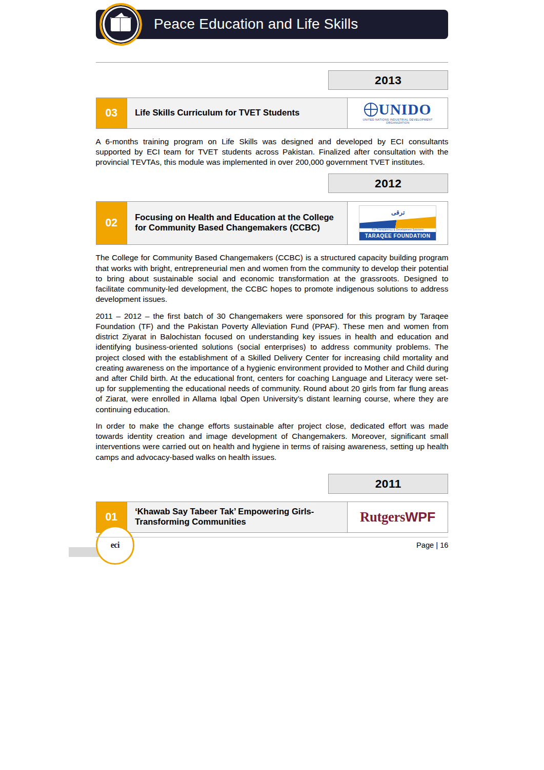Peace Education and Life Skills
2013
| 03 | Life Skills Curriculum for TVET Students | UNIDO UNITED NATIONS INDUSTRIAL DEVELOPMENT ORGANIZATION |
A 6-months training program on Life Skills was designed and developed by ECI consultants supported by ECI team for TVET students across Pakistan. Finalized after consultation with the provincial TEVTAs, this module was implemented in over 200,000 government TVET institutes.
2012
| 02 | Focusing on Health and Education at the College for Community Based Changemakers (CCBC) | ترقی For Transparency & Development Solutions TARAQEE FOUNDATION |
The College for Community Based Changemakers (CCBC) is a structured capacity building program that works with bright, entrepreneurial men and women from the community to develop their potential to bring about sustainable social and economic transformation at the grassroots. Designed to facilitate community-led development, the CCBC hopes to promote indigenous solutions to address development issues.
2011 – 2012 – the first batch of 30 Changemakers were sponsored for this program by Taraqee Foundation (TF) and the Pakistan Poverty Alleviation Fund (PPAF). These men and women from district Ziyarat in Balochistan focused on understanding key issues in health and education and identifying business-oriented solutions (social enterprises) to address community problems. The project closed with the establishment of a Skilled Delivery Center for increasing child mortality and creating awareness on the importance of a hygienic environment provided to Mother and Child during and after Child birth. At the educational front, centers for coaching Language and Literacy were set-up for supplementing the educational needs of community. Round about 20 girls from far flung areas of Ziarat, were enrolled in Allama Iqbal Open University’s distant learning course, where they are continuing education.
In order to make the change efforts sustainable after project close, dedicated effort was made towards identity creation and image development of Changemakers. Moreover, significant small interventions were carried out on health and hygiene in terms of raising awareness, setting up health camps and advocacy-based walks on health issues.
2011
| 01 | ‘Khawab Say Tabeer Tak’ Empowering Girls- Transforming Communities | Rutgers WPF |
eci
Page | 16